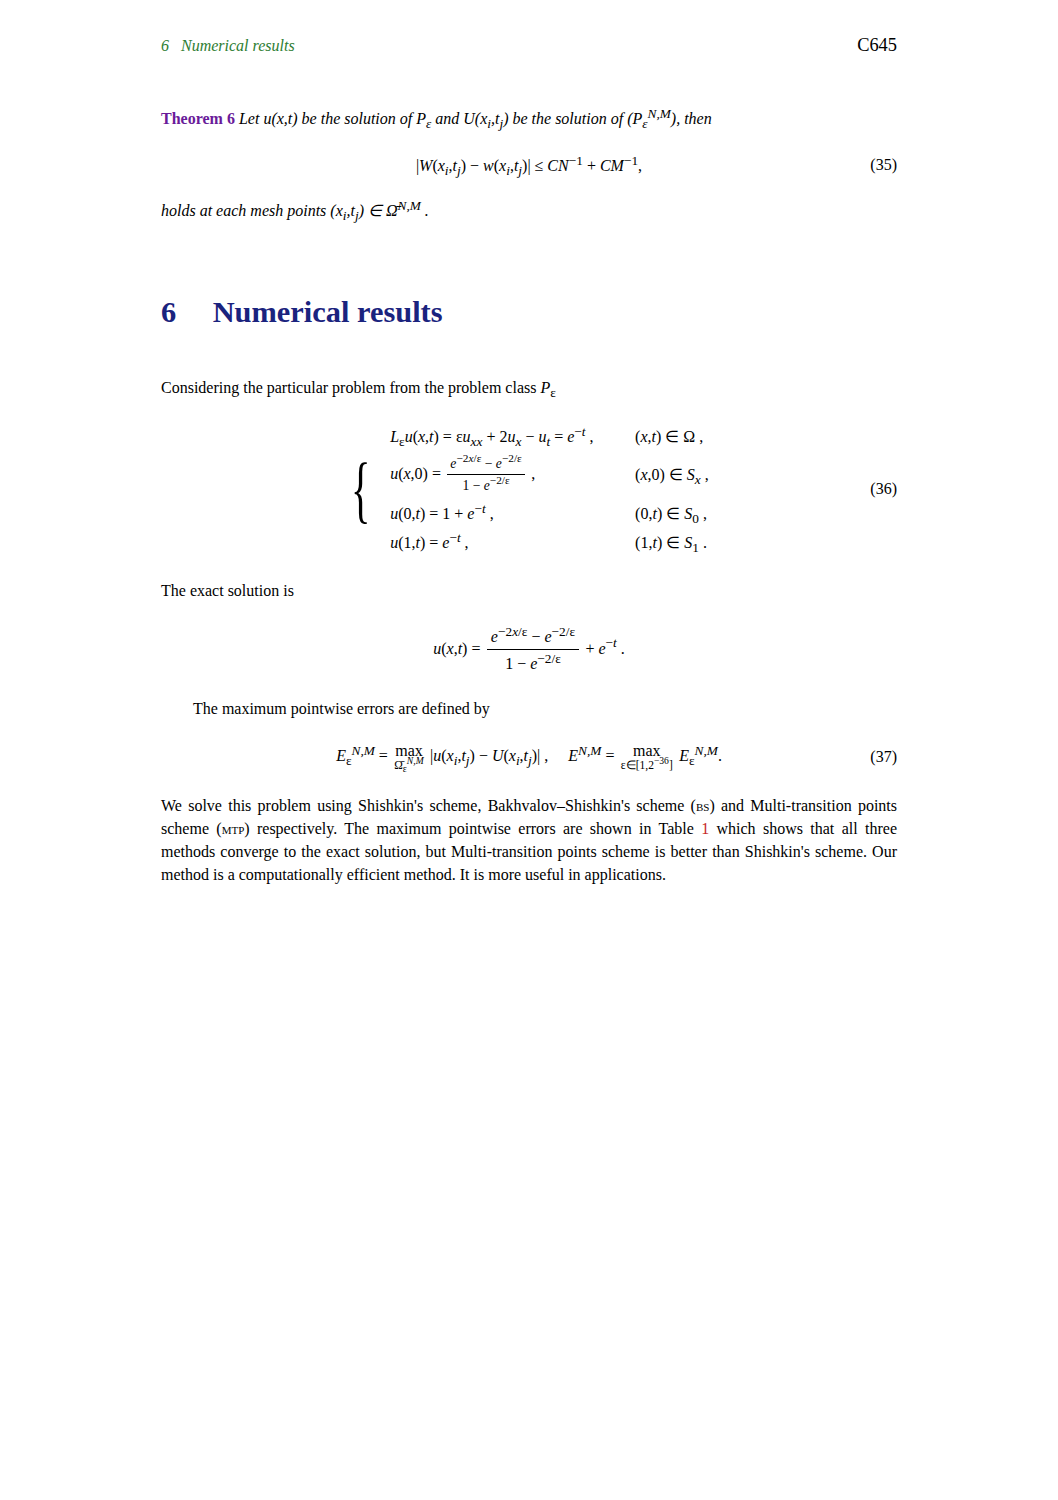6 Numerical results C645
Theorem 6 Let u(x,t) be the solution of Pε and U(xi,tj) be the solution of (PεN,M), then
|W(xi,tj) − w(xi,tj)| ≤ CN−1 + CM−1, (35)
holds at each mesh points (xi,tj) ∈ Ω̄N,M .
6 Numerical results
Considering the particular problem from the problem class Pε
{
| L ε u ( x , t ) = ε u xx + 2 u x − u t = e − t , | ( x , t ) ∈ Ω , |
| u ( x ,0) = e −2 x /ε − e −2/ε 1 − e −2/ε , | ( x ,0) ∈ S x , |
| u (0, t ) = 1 + e − t , | (0, t ) ∈ S 0 , |
| u (1, t ) = e − t , | (1, t ) ∈ S 1 . |
(36)
The exact solution is
u(x,t) = e−2x/ε − e−2/ε 1 − e−2/ε + e−t .
The maximum pointwise errors are defined by
EεN,M = max Ω̄εN,M |u(xi,tj) − U(xi,tj)| , EN,M = max ε∈[1,2−36] EεN,M. (37)
We solve this problem using Shishkin's scheme, Bakhvalov–Shishkin's scheme (bs) and Multi-transition points scheme (mtp) respectively. The maximum pointwise errors are shown in Table 1 which shows that all three methods converge to the exact solution, but Multi-transition points scheme is better than Shishkin's scheme. Our method is a computationally efficient method. It is more useful in applications.